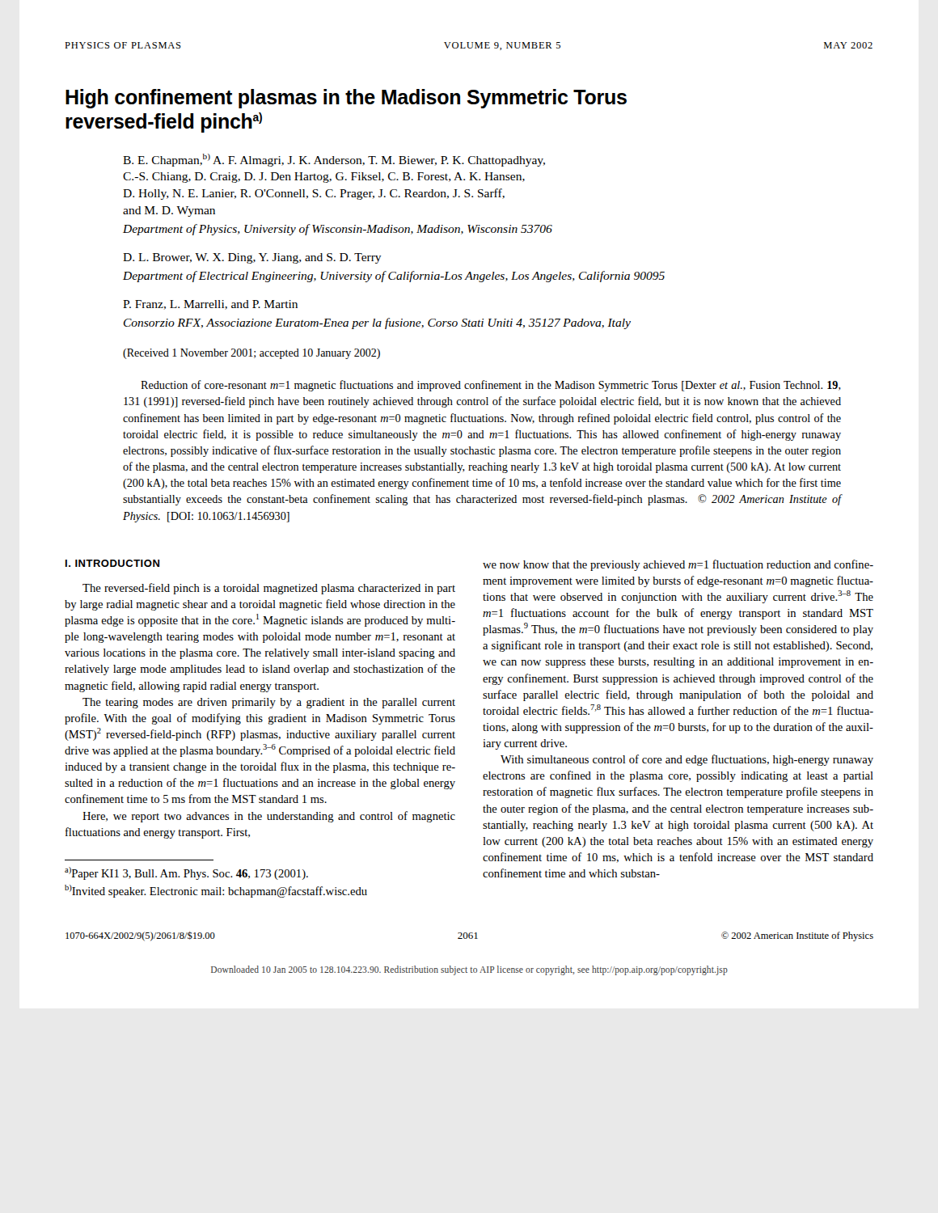PHYSICS OF PLASMAS VOLUME 9, NUMBER 5 MAY 2002
High confinement plasmas in the Madison Symmetric Torus
reversed-field pincha)
B. E. Chapman,b) A. F. Almagri, J. K. Anderson, T. M. Biewer, P. K. Chattopadhyay,
C.-S. Chiang, D. Craig, D. J. Den Hartog, G. Fiksel, C. B. Forest, A. K. Hansen,
D. Holly, N. E. Lanier, R. O'Connell, S. C. Prager, J. C. Reardon, J. S. Sarff,
and M. D. Wyman
Department of Physics, University of Wisconsin-Madison, Madison, Wisconsin 53706
D. L. Brower, W. X. Ding, Y. Jiang, and S. D. Terry
Department of Electrical Engineering, University of California-Los Angeles, Los Angeles, California 90095
P. Franz, L. Marrelli, and P. Martin
Consorzio RFX, Associazione Euratom-Enea per la fusione, Corso Stati Uniti 4, 35127 Padova, Italy
(Received 1 November 2001; accepted 10 January 2002)
Reduction of core-resonant m=1 magnetic fluctuations and improved confinement in the Madison Symmetric Torus [Dexter et al., Fusion Technol. 19, 131 (1991)] reversed-field pinch have been routinely achieved through control of the surface poloidal electric field, but it is now known that the achieved confinement has been limited in part by edge-resonant m=0 magnetic fluctuations. Now, through refined poloidal electric field control, plus control of the toroidal electric field, it is possible to reduce simultaneously the m=0 and m=1 fluctuations. This has allowed confinement of high-energy runaway electrons, possibly indicative of flux-surface restoration in the usually stochastic plasma core. The electron temperature profile steepens in the outer region of the plasma, and the central electron temperature increases substantially, reaching nearly 1.3 keV at high toroidal plasma current (500 kA). At low current (200 kA), the total beta reaches 15% with an estimated energy confinement time of 10 ms, a tenfold increase over the standard value which for the first time substantially exceeds the constant-beta confinement scaling that has characterized most reversed-field-pinch plasmas. © 2002 American Institute of Physics. [DOI: 10.1063/1.1456930]
I. INTRODUCTION
The reversed-field pinch is a toroidal magnetized plasma characterized in part by large radial magnetic shear and a toroidal magnetic field whose direction in the plasma edge is opposite that in the core.1 Magnetic islands are produced by multiple long-wavelength tearing modes with poloidal mode number m=1, resonant at various locations in the plasma core. The relatively small inter-island spacing and relatively large mode amplitudes lead to island overlap and stochastization of the magnetic field, allowing rapid radial energy transport.
The tearing modes are driven primarily by a gradient in the parallel current profile. With the goal of modifying this gradient in Madison Symmetric Torus (MST)2 reversed-field-pinch (RFP) plasmas, inductive auxiliary parallel current drive was applied at the plasma boundary.3–6 Comprised of a poloidal electric field induced by a transient change in the toroidal flux in the plasma, this technique resulted in a reduction of the m=1 fluctuations and an increase in the global energy confinement time to 5 ms from the MST standard 1 ms.
Here, we report two advances in the understanding and control of magnetic fluctuations and energy transport. First,
a)Paper KI1 3, Bull. Am. Phys. Soc. 46, 173 (2001).
b)Invited speaker. Electronic mail: bchapman@facstaff.wisc.edu
we now know that the previously achieved m=1 fluctuation reduction and confinement improvement were limited by bursts of edge-resonant m=0 magnetic fluctuations that were observed in conjunction with the auxiliary current drive.3–8 The m=1 fluctuations account for the bulk of energy transport in standard MST plasmas.9 Thus, the m=0 fluctuations have not previously been considered to play a significant role in transport (and their exact role is still not established). Second, we can now suppress these bursts, resulting in an additional improvement in energy confinement. Burst suppression is achieved through improved control of the surface parallel electric field, through manipulation of both the poloidal and toroidal electric fields.7,8 This has allowed a further reduction of the m=1 fluctuations, along with suppression of the m=0 bursts, for up to the duration of the auxiliary current drive.
With simultaneous control of core and edge fluctuations, high-energy runaway electrons are confined in the plasma core, possibly indicating at least a partial restoration of magnetic flux surfaces. The electron temperature profile steepens in the outer region of the plasma, and the central electron temperature increases substantially, reaching nearly 1.3 keV at high toroidal plasma current (500 kA). At low current (200 kA) the total beta reaches about 15% with an estimated energy confinement time of 10 ms, which is a tenfold increase over the MST standard confinement time and which substan-
1070-664X/2002/9(5)/2061/8/$19.00 2061 © 2002 American Institute of Physics
Downloaded 10 Jan 2005 to 128.104.223.90. Redistribution subject to AIP license or copyright, see http://pop.aip.org/pop/copyright.jsp